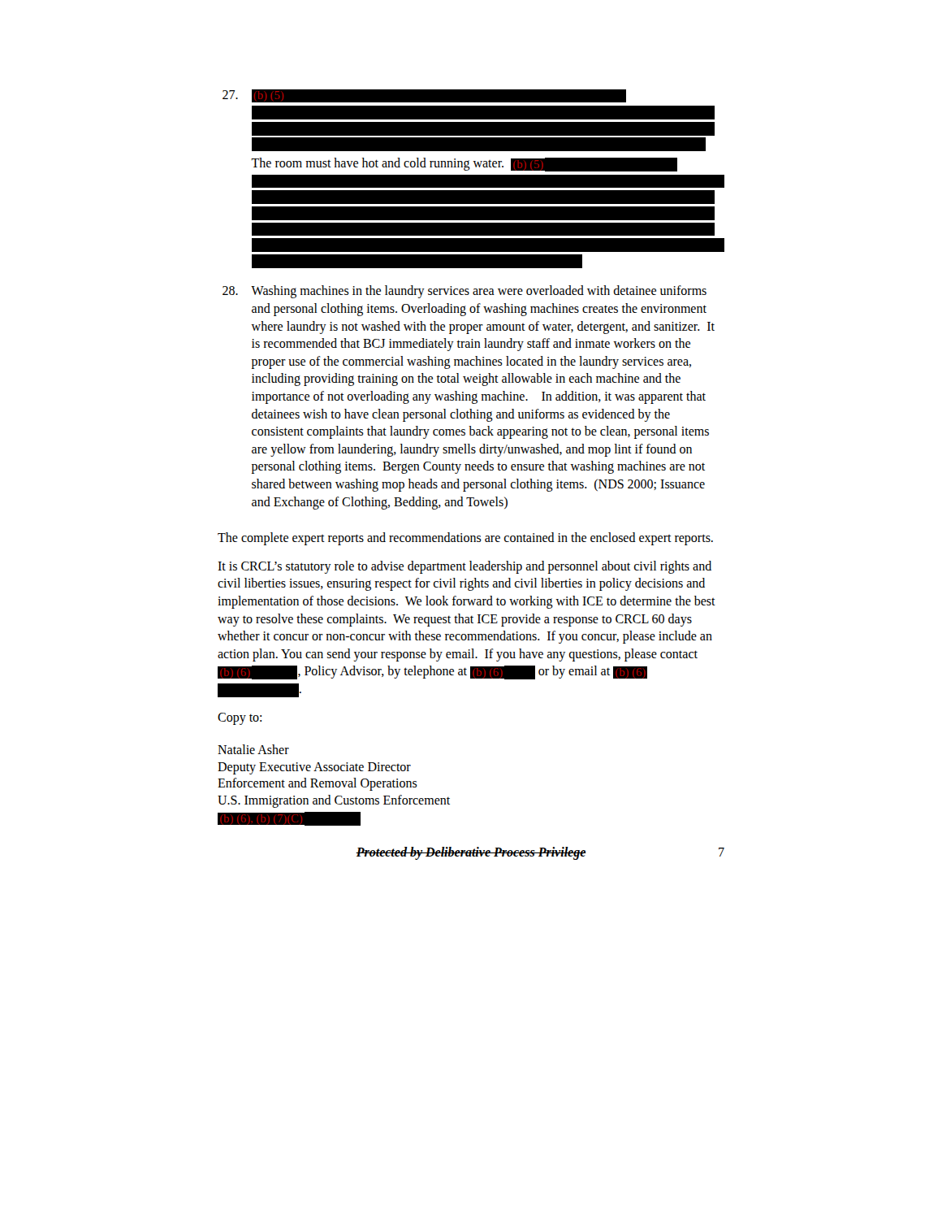27. (b) (5)
The room must have hot and cold running water. (b) (5)
28. Washing machines in the laundry services area were overloaded with detainee uniforms and personal clothing items. Overloading of washing machines creates the environment where laundry is not washed with the proper amount of water, detergent, and sanitizer. It is recommended that BCJ immediately train laundry staff and inmate workers on the proper use of the commercial washing machines located in the laundry services area, including providing training on the total weight allowable in each machine and the importance of not overloading any washing machine. In addition, it was apparent that detainees wish to have clean personal clothing and uniforms as evidenced by the consistent complaints that laundry comes back appearing not to be clean, personal items are yellow from laundering, laundry smells dirty/unwashed, and mop lint if found on personal clothing items. Bergen County needs to ensure that washing machines are not shared between washing mop heads and personal clothing items. (NDS 2000; Issuance and Exchange of Clothing, Bedding, and Towels)
The complete expert reports and recommendations are contained in the enclosed expert reports.
It is CRCL’s statutory role to advise department leadership and personnel about civil rights and civil liberties issues, ensuring respect for civil rights and civil liberties in policy decisions and implementation of those decisions. We look forward to working with ICE to determine the best way to resolve these complaints. We request that ICE provide a response to CRCL 60 days whether it concur or non-concur with these recommendations. If you concur, please include an action plan. You can send your response by email. If you have any questions, please contact (b) (6) , Policy Advisor, by telephone at (b) (6) or by email at (b) (6) .
Copy to:
Natalie Asher Deputy Executive Associate Director Enforcement and Removal Operations U.S. Immigration and Customs Enforcement (b) (6), (b) (7)(C)
Protected by Deliberative Process Privilege 7